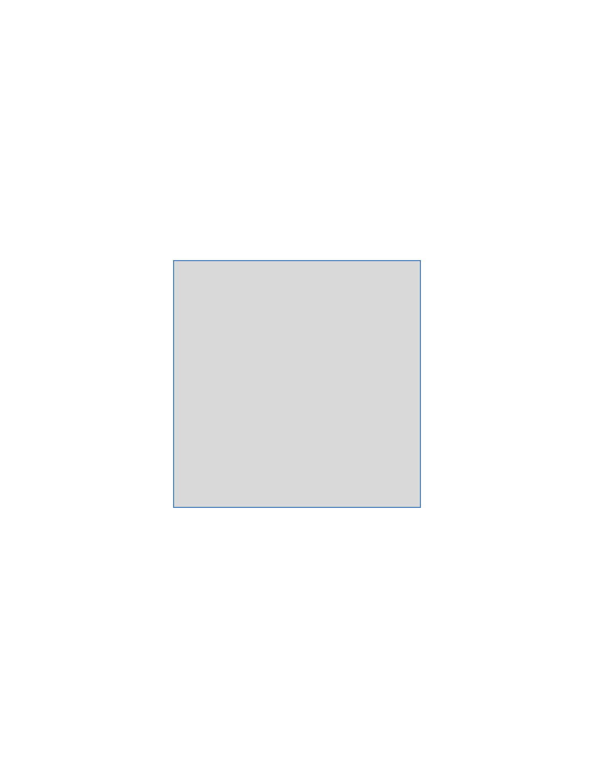An older woman and a young girl read a picture book together at a table in front of library shelves.